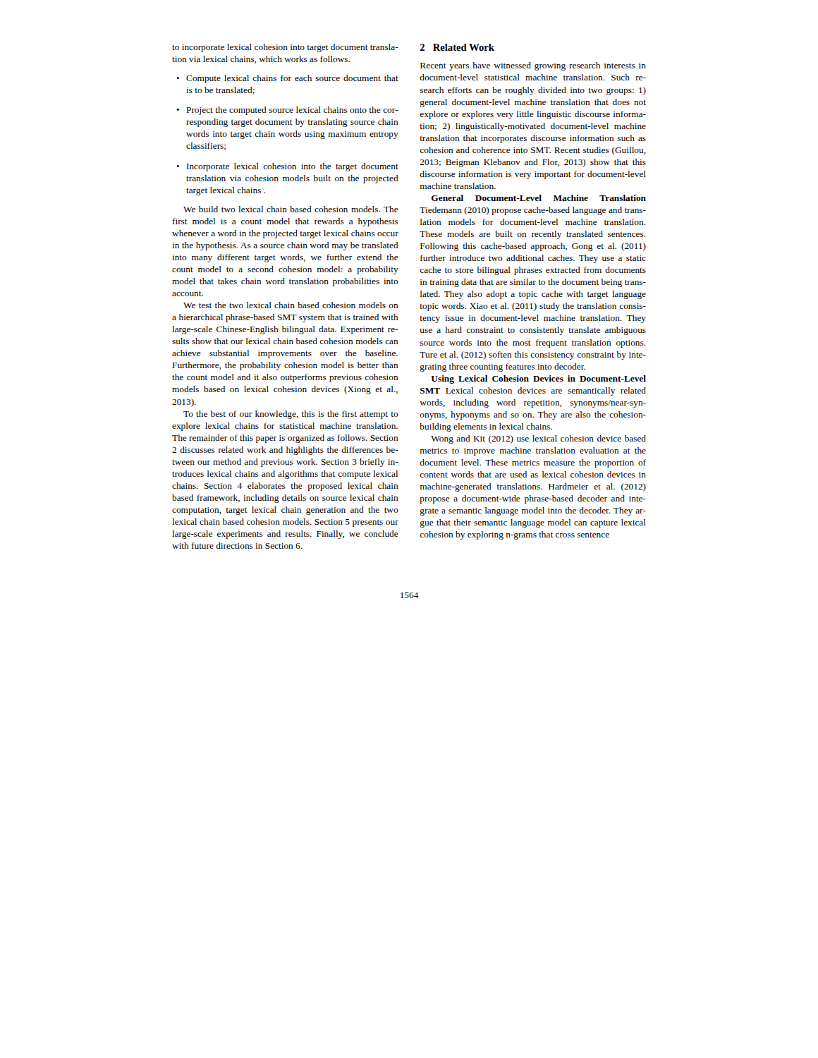to incorporate lexical cohesion into target document translation via lexical chains, which works as follows.
Compute lexical chains for each source document that is to be translated;
Project the computed source lexical chains onto the corresponding target document by translating source chain words into target chain words using maximum entropy classifiers;
Incorporate lexical cohesion into the target document translation via cohesion models built on the projected target lexical chains .
We build two lexical chain based cohesion models. The first model is a count model that rewards a hypothesis whenever a word in the projected target lexical chains occur in the hypothesis. As a source chain word may be translated into many different target words, we further extend the count model to a second cohesion model: a probability model that takes chain word translation probabilities into account.
We test the two lexical chain based cohesion models on a hierarchical phrase-based SMT system that is trained with large-scale Chinese-English bilingual data. Experiment results show that our lexical chain based cohesion models can achieve substantial improvements over the baseline. Furthermore, the probability cohesion model is better than the count model and it also outperforms previous cohesion models based on lexical cohesion devices (Xiong et al., 2013).
To the best of our knowledge, this is the first attempt to explore lexical chains for statistical machine translation. The remainder of this paper is organized as follows. Section 2 discusses related work and highlights the differences between our method and previous work. Section 3 briefly introduces lexical chains and algorithms that compute lexical chains. Section 4 elaborates the proposed lexical chain based framework, including details on source lexical chain computation, target lexical chain generation and the two lexical chain based cohesion models. Section 5 presents our large-scale experiments and results. Finally, we conclude with future directions in Section 6.
2 Related Work
Recent years have witnessed growing research interests in document-level statistical machine translation. Such research efforts can be roughly divided into two groups: 1) general document-level machine translation that does not explore or explores very little linguistic discourse information; 2) linguistically-motivated document-level machine translation that incorporates discourse information such as cohesion and coherence into SMT. Recent studies (Guillou, 2013; Beigman Klebanov and Flor, 2013) show that this discourse information is very important for document-level machine translation.
General Document-Level Machine Translation Tiedemann (2010) propose cache-based language and translation models for document-level machine translation. These models are built on recently translated sentences. Following this cache-based approach, Gong et al. (2011) further introduce two additional caches. They use a static cache to store bilingual phrases extracted from documents in training data that are similar to the document being translated. They also adopt a topic cache with target language topic words. Xiao et al. (2011) study the translation consistency issue in document-level machine translation. They use a hard constraint to consistently translate ambiguous source words into the most frequent translation options. Ture et al. (2012) soften this consistency constraint by integrating three counting features into decoder.
Using Lexical Cohesion Devices in Document-Level SMT Lexical cohesion devices are semantically related words, including word repetition, synonyms/near-synonyms, hyponyms and so on. They are also the cohesion-building elements in lexical chains.
Wong and Kit (2012) use lexical cohesion device based metrics to improve machine translation evaluation at the document level. These metrics measure the proportion of content words that are used as lexical cohesion devices in machine-generated translations. Hardmeier et al. (2012) propose a document-wide phrase-based decoder and integrate a semantic language model into the decoder. They argue that their semantic language model can capture lexical cohesion by exploring n-grams that cross sentence
1564